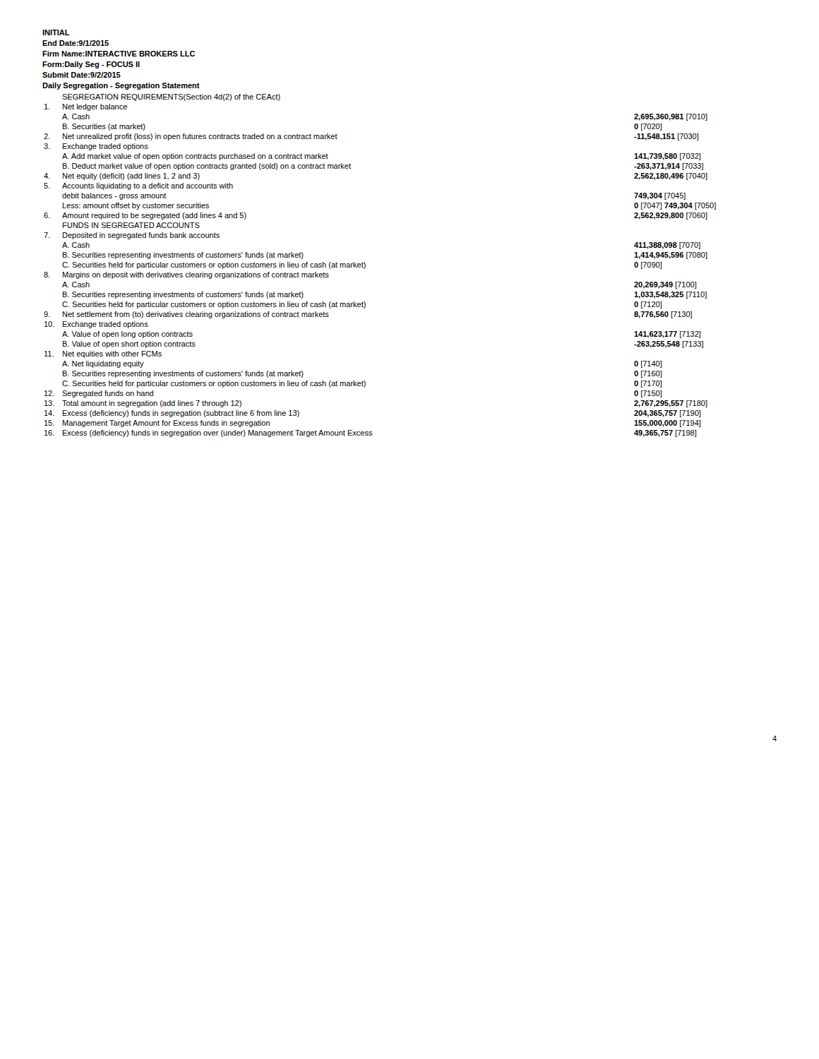INITIAL
End Date:9/1/2015
Firm Name:INTERACTIVE BROKERS LLC
Form:Daily Seg - FOCUS II
Submit Date:9/2/2015
Daily Segregation - Segregation Statement
| | SEGREGATION REQUIREMENTS(Section 4d(2) of the CEAct) | |
| 1. | Net ledger balance | |
| | A. Cash | 2,695,360,981 [7010] |
| | B. Securities (at market) | 0 [7020] |
| 2. | Net unrealized profit (loss) in open futures contracts traded on a contract market | -11,548,151 [7030] |
| 3. | Exchange traded options | |
| | A. Add market value of open option contracts purchased on a contract market | 141,739,580 [7032] |
| | B. Deduct market value of open option contracts granted (sold) on a contract market | -263,371,914 [7033] |
| 4. | Net equity (deficit) (add lines 1, 2 and 3) | 2,562,180,496 [7040] |
| 5. | Accounts liquidating to a deficit and accounts with | |
| | debit balances - gross amount | 749,304 [7045] |
| | Less: amount offset by customer securities | 0 [7047] 749,304 [7050] |
| 6. | Amount required to be segregated (add lines 4 and 5) | 2,562,929,800 [7060] |
| | FUNDS IN SEGREGATED ACCOUNTS | |
| 7. | Deposited in segregated funds bank accounts | |
| | A. Cash | 411,388,098 [7070] |
| | B. Securities representing investments of customers' funds (at market) | 1,414,945,596 [7080] |
| | C. Securities held for particular customers or option customers in lieu of cash (at market) | 0 [7090] |
| 8. | Margins on deposit with derivatives clearing organizations of contract markets | |
| | A. Cash | 20,269,349 [7100] |
| | B. Securities representing investments of customers' funds (at market) | 1,033,548,325 [7110] |
| | C. Securities held for particular customers or option customers in lieu of cash (at market) | 0 [7120] |
| 9. | Net settlement from (to) derivatives clearing organizations of contract markets | 8,776,560 [7130] |
| 10. | Exchange traded options | |
| | A. Value of open long option contracts | 141,623,177 [7132] |
| | B. Value of open short option contracts | -263,255,548 [7133] |
| 11. | Net equities with other FCMs | |
| | A. Net liquidating equity | 0 [7140] |
| | B. Securities representing investments of customers' funds (at market) | 0 [7160] |
| | C. Securities held for particular customers or option customers in lieu of cash (at market) | 0 [7170] |
| 12. | Segregated funds on hand | 0 [7150] |
| 13. | Total amount in segregation (add lines 7 through 12) | 2,767,295,557 [7180] |
| 14. | Excess (deficiency) funds in segregation (subtract line 6 from line 13) | 204,365,757 [7190] |
| 15. | Management Target Amount for Excess funds in segregation | 155,000,000 [7194] |
| 16. | Excess (deficiency) funds in segregation over (under) Management Target Amount Excess | 49,365,757 [7198] |
4